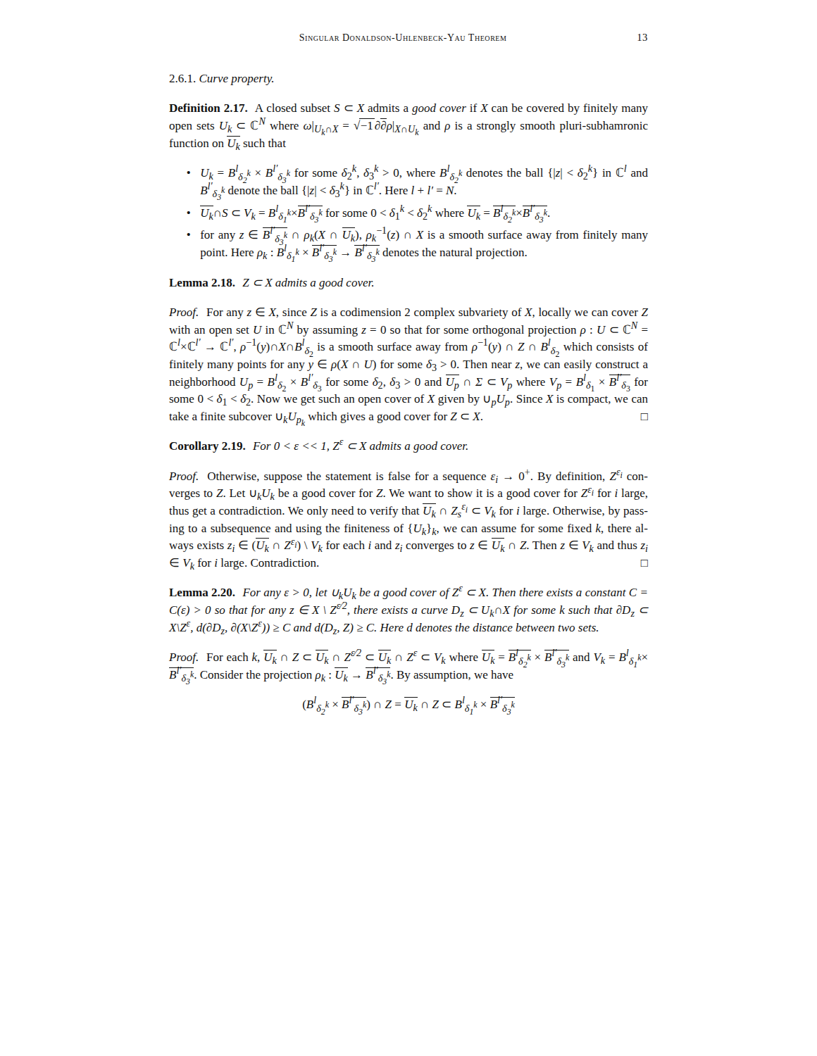Singular Donaldson-Uhlenbeck-Yau Theorem 13
2.6.1. Curve property.
Definition 2.17. A closed subset S ⊂ X admits a good cover if X can be covered by finitely many open sets Uk ⊂ ℂN where ω|Uk∩X = √−1∂∂ρ|X∩Uk and ρ is a strongly smooth pluri-subhamronic function on Uk such that
Uk = Blδ2k × Bl′δ3k for some δ2k, δ3k > 0, where Blδ2k denotes the ball {|z| < δ2k} in ℂl and Bl′δ3k denote the ball {|z| < δ3k} in ℂl′. Here l + l′ = N.
Uk∩S ⊂ Vk = Blδ1k×Bl′δ3k for some 0 < δ1k < δ2k where Uk = Blδ2k×Bl′δ3k.
for any z ∈ Bl′δ3k ∩ ρk(X ∩ Uk), ρk−1(z) ∩ X is a smooth surface away from finitely many point. Here ρk : Blδ1k × Bl′δ3k → Bl′δ3k denotes the natural projection.
Lemma 2.18. Z ⊂ X admits a good cover.
Proof. For any z ∈ X, since Z is a codimension 2 complex subvariety of X, locally we can cover Z with an open set U in ℂN by assuming z = 0 so that for some orthogonal projection ρ : U ⊂ ℂN = ℂl×ℂl′ → ℂl′, ρ−1(y)∩X∩Blδ2 is a smooth surface away from ρ−1(y) ∩ Z ∩ Blδ2 which consists of finitely many points for any y ∈ ρ(X ∩ U) for some δ3 > 0. Then near z, we can easily construct a neighborhood Up = Blδ2 × Bl′δ3 for some δ2, δ3 > 0 and Up ∩ Σ ⊂ Vp where Vp = Blδ1 × Bl′δ3 for some 0 < δ1 < δ2. Now we get such an open cover of X given by ∪pUp. Since X is compact, we can take a finite subcover ∪kUpk which gives a good cover for Z ⊂ X.
Corollary 2.19. For 0 < ε << 1, Zε ⊂ X admits a good cover.
Proof. Otherwise, suppose the statement is false for a sequence εi → 0+. By definition, Zεi converges to Z. Let ∪kUk be a good cover for Z. We want to show it is a good cover for Zεi for i large, thus get a contradiction. We only need to verify that Uk ∩ Zsεi ⊂ Vk for i large. Otherwise, by passing to a subsequence and using the finiteness of {Uk}k, we can assume for some fixed k, there always exists zi ∈ (Uk ∩ Zεi) \ Vk for each i and zi converges to z ∈ Uk ∩ Z. Then z ∈ Vk and thus zi ∈ Vk for i large. Contradiction.
Lemma 2.20. For any ε > 0, let ∪kUk be a good cover of Zε ⊂ X. Then there exists a constant C = C(ε) > 0 so that for any z ∈ X \ Zε⁄2, there exists a curve Dz ⊂ Uk∩X for some k such that ∂Dz ⊂ X\Zε, d(∂Dz, ∂(X\Zε)) ≥ C and d(Dz, Z) ≥ C. Here d denotes the distance between two sets.
Proof. For each k, Uk ∩ Z ⊂ Uk ∩ Zε⁄2 ⊂ Uk ∩ Zε ⊂ Vk where Uk = Blδ2k × Bl′δ3k and Vk = Blδ1k×Bl′δ3k. Consider the projection ρk : Uk → Bl′δ3k. By assumption, we have
(Blδ2k × Bl′δ3k) ∩ Z = Uk ∩ Z ⊂ Blδ1k × Bl′δ3k